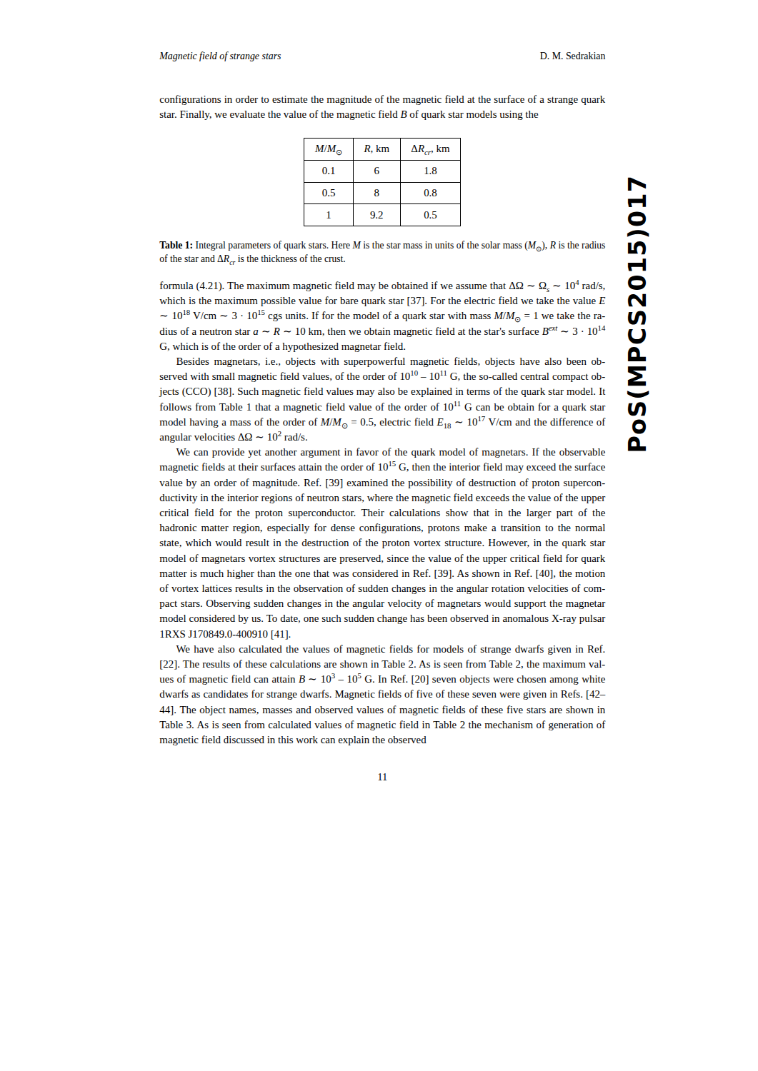Magnetic field of strange stars D. M. Sedrakian
PoS(MPCS2015)017
configurations in order to estimate the magnitude of the magnetic field at the surface of a strange quark star. Finally, we evaluate the value of the magnetic field B of quark star models using the
| M / M ⊙ | R , km | Δ R cr , km |
| --- | --- | --- |
| 0.1 | 6 | 1.8 |
| 0.5 | 8 | 0.8 |
| 1 | 9.2 | 0.5 |
Table 1: Integral parameters of quark stars. Here M is the star mass in units of the solar mass (M⊙), R is the radius of the star and ΔRcr is the thickness of the crust.
formula (4.21). The maximum magnetic field may be obtained if we assume that ΔΩ ∼ Ωs ∼ 104 rad/s, which is the maximum possible value for bare quark star [37]. For the electric field we take the value E ∼ 1018 V/cm ∼ 3 · 1015 cgs units. If for the model of a quark star with mass M/M⊙ = 1 we take the radius of a neutron star a ∼ R ∼ 10 km, then we obtain magnetic field at the star's surface Bext ∼ 3 · 1014 G, which is of the order of a hypothesized magnetar field.
Besides magnetars, i.e., objects with superpowerful magnetic fields, objects have also been observed with small magnetic field values, of the order of 1010 – 1011 G, the so-called central compact objects (CCO) [38]. Such magnetic field values may also be explained in terms of the quark star model. It follows from Table 1 that a magnetic field value of the order of 1011 G can be obtain for a quark star model having a mass of the order of M/M⊙ = 0.5, electric field E18 ∼ 1017 V/cm and the difference of angular velocities ΔΩ ∼ 102 rad/s.
We can provide yet another argument in favor of the quark model of magnetars. If the observable magnetic fields at their surfaces attain the order of 1015 G, then the interior field may exceed the surface value by an order of magnitude. Ref. [39] examined the possibility of destruction of proton superconductivity in the interior regions of neutron stars, where the magnetic field exceeds the value of the upper critical field for the proton superconductor. Their calculations show that in the larger part of the hadronic matter region, especially for dense configurations, protons make a transition to the normal state, which would result in the destruction of the proton vortex structure. However, in the quark star model of magnetars vortex structures are preserved, since the value of the upper critical field for quark matter is much higher than the one that was considered in Ref. [39]. As shown in Ref. [40], the motion of vortex lattices results in the observation of sudden changes in the angular rotation velocities of compact stars. Observing sudden changes in the angular velocity of magnetars would support the magnetar model considered by us. To date, one such sudden change has been observed in anomalous X-ray pulsar 1RXS J170849.0-400910 [41].
We have also calculated the values of magnetic fields for models of strange dwarfs given in Ref. [22]. The results of these calculations are shown in Table 2. As is seen from Table 2, the maximum values of magnetic field can attain B ∼ 103 – 105 G. In Ref. [20] seven objects were chosen among white dwarfs as candidates for strange dwarfs. Magnetic fields of five of these seven were given in Refs. [42–44]. The object names, masses and observed values of magnetic fields of these five stars are shown in Table 3. As is seen from calculated values of magnetic field in Table 2 the mechanism of generation of magnetic field discussed in this work can explain the observed
11